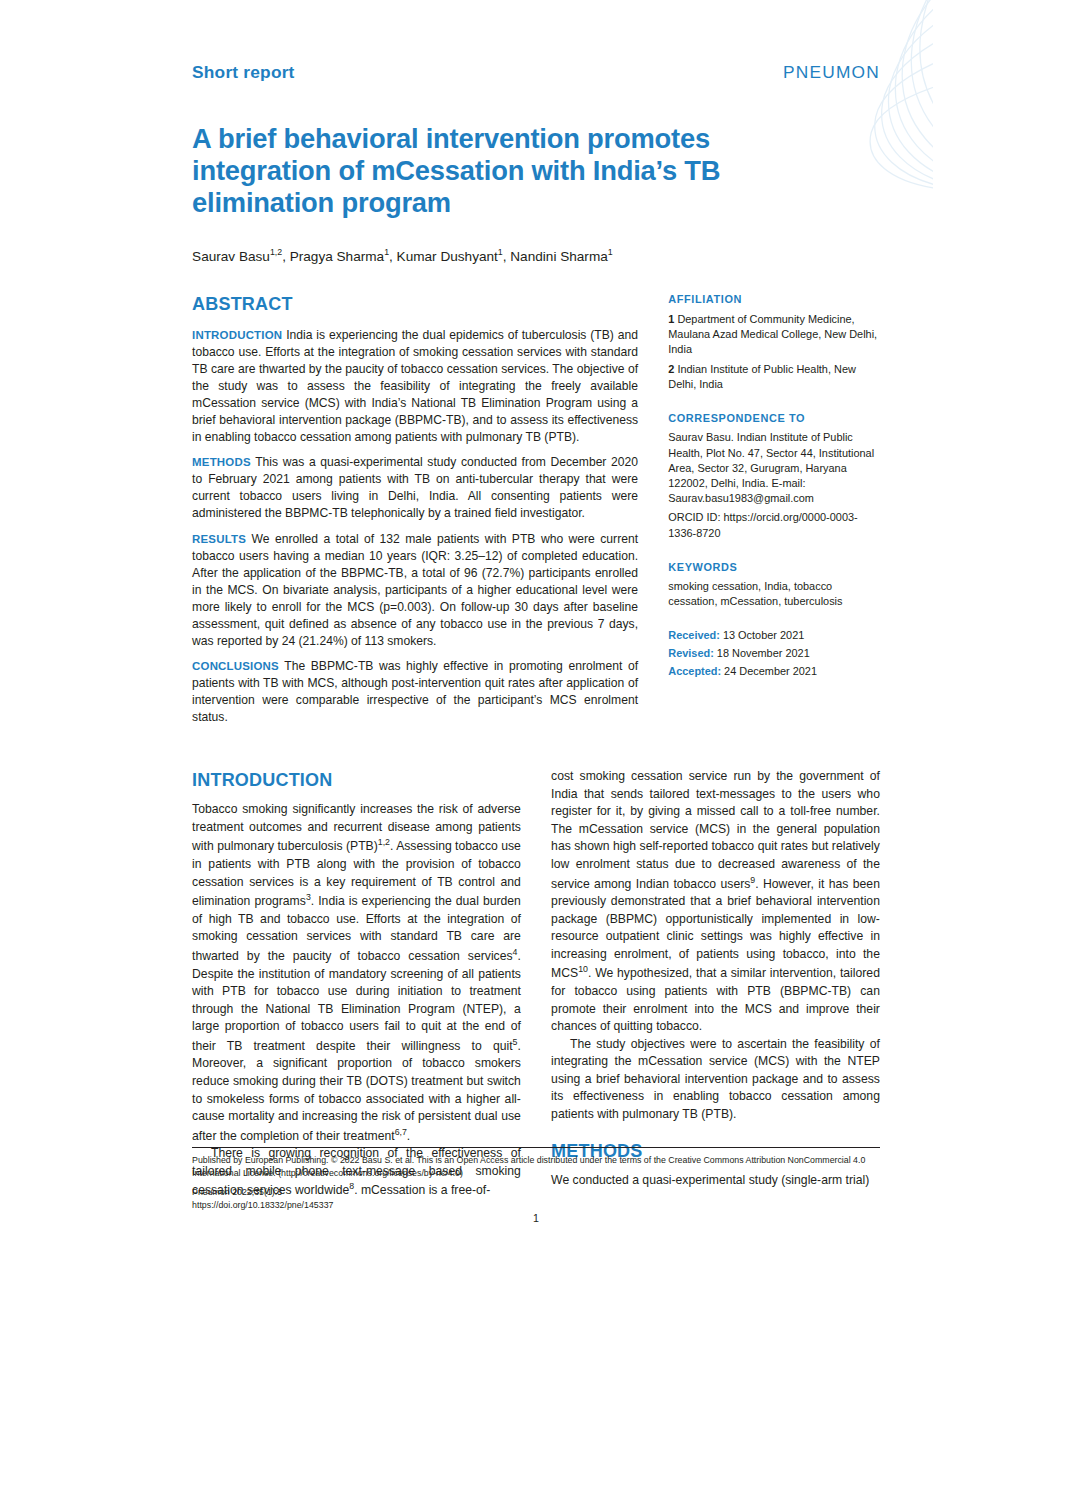Short report
PNEUMON
A brief behavioral intervention promotes integration of mCessation with India’s TB elimination program
Saurav Basu1,2, Pragya Sharma1, Kumar Dushyant1, Nandini Sharma1
ABSTRACT
INTRODUCTION India is experiencing the dual epidemics of tuberculosis (TB) and tobacco use. Efforts at the integration of smoking cessation services with standard TB care are thwarted by the paucity of tobacco cessation services. The objective of the study was to assess the feasibility of integrating the freely available mCessation service (MCS) with India’s National TB Elimination Program using a brief behavioral intervention package (BBPMC-TB), and to assess its effectiveness in enabling tobacco cessation among patients with pulmonary TB (PTB).
METHODS This was a quasi-experimental study conducted from December 2020 to February 2021 among patients with TB on anti-tubercular therapy that were current tobacco users living in Delhi, India. All consenting patients were administered the BBPMC-TB telephonically by a trained field investigator.
RESULTS We enrolled a total of 132 male patients with PTB who were current tobacco users having a median 10 years (IQR: 3.25–12) of completed education. After the application of the BBPMC-TB, a total of 96 (72.7%) participants enrolled in the MCS. On bivariate analysis, participants of a higher educational level were more likely to enroll for the MCS (p=0.003). On follow-up 30 days after baseline assessment, quit defined as absence of any tobacco use in the previous 7 days, was reported by 24 (21.24%) of 113 smokers.
CONCLUSIONS The BBPMC-TB was highly effective in promoting enrolment of patients with TB with MCS, although post-intervention quit rates after application of intervention were comparable irrespective of the participant’s MCS enrolment status.
Affiliation
1 Department of Community Medicine, Maulana Azad Medical College, New Delhi, India
2 Indian Institute of Public Health, New Delhi, India
Correspondence to
Saurav Basu. Indian Institute of Public Health, Plot No. 47, Sector 44, Institutional Area, Sector 32, Gurugram, Haryana 122002, Delhi, India. E-mail: Saurav.basu1983@gmail.com
ORCID ID: https://orcid.org/0000-0003-1336-8720
Keywords
smoking cessation, India, tobacco cessation, mCessation, tuberculosis
Received: 13 October 2021
Revised: 18 November 2021
Accepted: 24 December 2021
INTRODUCTION
Tobacco smoking significantly increases the risk of adverse treatment outcomes and recurrent disease among patients with pulmonary tuberculosis (PTB)1,2. Assessing tobacco use in patients with PTB along with the provision of tobacco cessation services is a key requirement of TB control and elimination programs3. India is experiencing the dual burden of high TB and tobacco use. Efforts at the integration of smoking cessation services with standard TB care are thwarted by the paucity of tobacco cessation services4. Despite the institution of mandatory screening of all patients with PTB for tobacco use during initiation to treatment through the National TB Elimination Program (NTEP), a large proportion of tobacco users fail to quit at the end of their TB treatment despite their willingness to quit5. Moreover, a significant proportion of tobacco smokers reduce smoking during their TB (DOTS) treatment but switch to smokeless forms of tobacco associated with a higher all-cause mortality and increasing the risk of persistent dual use after the completion of their treatment6,7.
There is growing recognition of the effectiveness of tailored mobile phone text-message based smoking cessation services worldwide8. mCessation is a free-of-
cost smoking cessation service run by the government of India that sends tailored text-messages to the users who register for it, by giving a missed call to a toll-free number. The mCessation service (MCS) in the general population has shown high self-reported tobacco quit rates but relatively low enrolment status due to decreased awareness of the service among Indian tobacco users9. However, it has been previously demonstrated that a brief behavioral intervention package (BBPMC) opportunistically implemented in low-resource outpatient clinic settings was highly effective in increasing enrolment, of patients using tobacco, into the MCS10. We hypothesized, that a similar intervention, tailored for tobacco using patients with PTB (BBPMC-TB) can promote their enrolment into the MCS and improve their chances of quitting tobacco.
The study objectives were to ascertain the feasibility of integrating the mCessation service (MCS) with the NTEP using a brief behavioral intervention package and to assess its effectiveness in enabling tobacco cessation among patients with pulmonary TB (PTB).
METHODS
We conducted a quasi-experimental study (single-arm trial)
Published by European Publishing. © 2022 Basu S. et al. This is an Open Access article distributed under the terms of the Creative Commons Attribution NonCommercial 4.0 International License. (http://creativecommons.org/licenses/by-nc/4.0)
Pneumon 2022;35(1):5
https://doi.org/10.18332/pne/145337
1